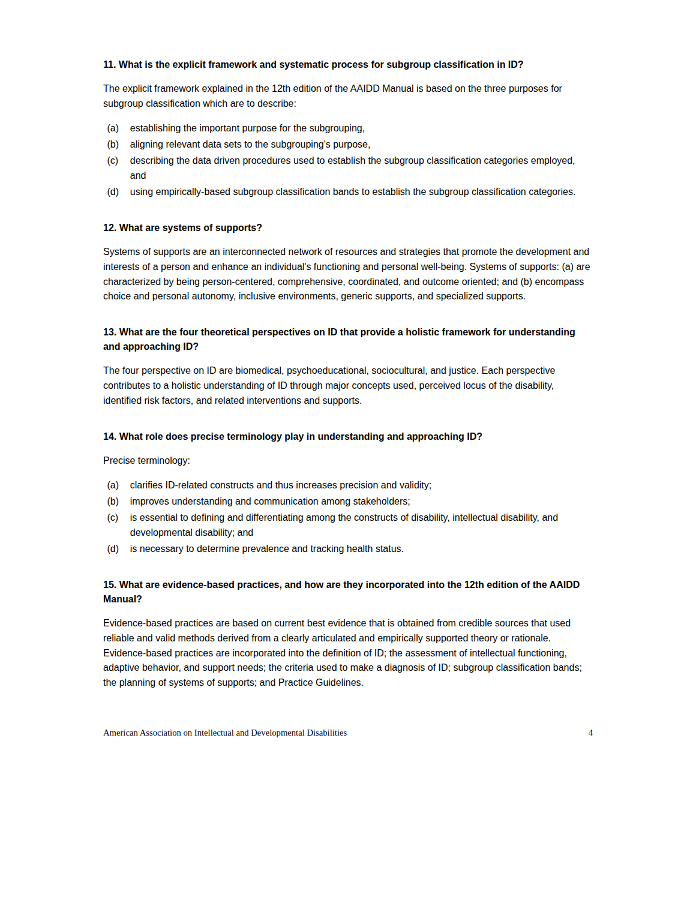11. What is the explicit framework and systematic process for subgroup classification in ID?
The explicit framework explained in the 12th edition of the AAIDD Manual is based on the three purposes for subgroup classification which are to describe:
establishing the important purpose for the subgrouping,
aligning relevant data sets to the subgrouping's purpose,
describing the data driven procedures used to establish the subgroup classification categories employed, and
using empirically-based subgroup classification bands to establish the subgroup classification categories.
12. What are systems of supports?
Systems of supports are an interconnected network of resources and strategies that promote the development and interests of a person and enhance an individual's functioning and personal well-being. Systems of supports: (a) are characterized by being person-centered, comprehensive, coordinated, and outcome oriented; and (b) encompass choice and personal autonomy, inclusive environments, generic supports, and specialized supports.
13. What are the four theoretical perspectives on ID that provide a holistic framework for understanding and approaching ID?
The four perspective on ID are biomedical, psychoeducational, sociocultural, and justice. Each perspective contributes to a holistic understanding of ID through major concepts used, perceived locus of the disability, identified risk factors, and related interventions and supports.
14. What role does precise terminology play in understanding and approaching ID?
Precise terminology:
clarifies ID-related constructs and thus increases precision and validity;
improves understanding and communication among stakeholders;
is essential to defining and differentiating among the constructs of disability, intellectual disability, and developmental disability; and
is necessary to determine prevalence and tracking health status.
15. What are evidence-based practices, and how are they incorporated into the 12th edition of the AAIDD Manual?
Evidence-based practices are based on current best evidence that is obtained from credible sources that used reliable and valid methods derived from a clearly articulated and empirically supported theory or rationale. Evidence-based practices are incorporated into the definition of ID; the assessment of intellectual functioning, adaptive behavior, and support needs; the criteria used to make a diagnosis of ID; subgroup classification bands; the planning of systems of supports; and Practice Guidelines.
American Association on Intellectual and Developmental Disabilities 4